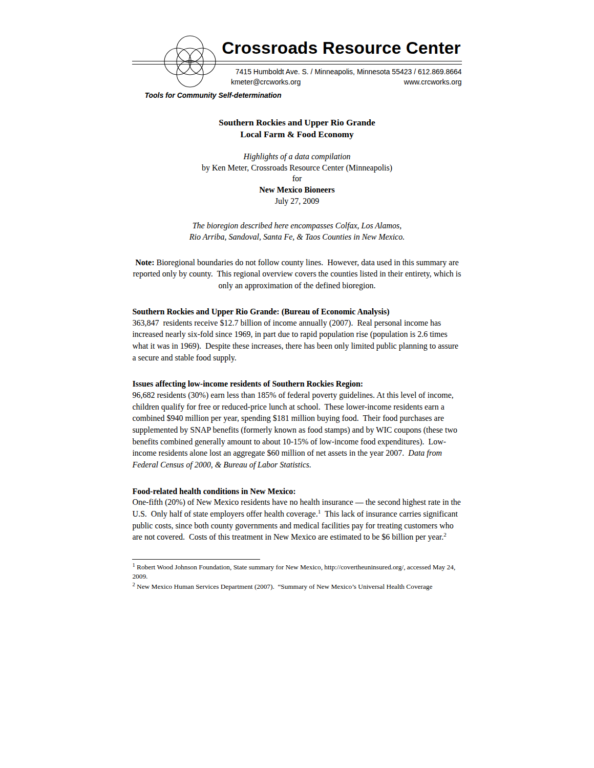Crossroads Resource Center
7415 Humboldt Ave. S. / Minneapolis, Minnesota 55423 / 612.869.8664
kmeter@crcworks.org www.crcworks.org
Tools for Community Self-determination
Southern Rockies and Upper Rio Grande
Local Farm & Food Economy
Highlights of a data compilation
by Ken Meter, Crossroads Resource Center (Minneapolis)
for
New Mexico Bioneers
July 27, 2009
The bioregion described here encompasses Colfax, Los Alamos,
Rio Arriba, Sandoval, Santa Fe, & Taos Counties in New Mexico.
Note: Bioregional boundaries do not follow county lines. However, data used in this summary are reported only by county. This regional overview covers the counties listed in their entirety, which is only an approximation of the defined bioregion.
Southern Rockies and Upper Rio Grande: (Bureau of Economic Analysis)
363,847 residents receive $12.7 billion of income annually (2007). Real personal income has increased nearly six-fold since 1969, in part due to rapid population rise (population is 2.6 times what it was in 1969). Despite these increases, there has been only limited public planning to assure a secure and stable food supply.
Issues affecting low-income residents of Southern Rockies Region:
96,682 residents (30%) earn less than 185% of federal poverty guidelines. At this level of income, children qualify for free or reduced-price lunch at school. These lower-income residents earn a combined $940 million per year, spending $181 million buying food. Their food purchases are supplemented by SNAP benefits (formerly known as food stamps) and by WIC coupons (these two benefits combined generally amount to about 10-15% of low-income food expenditures). Low-income residents alone lost an aggregate $60 million of net assets in the year 2007. Data from Federal Census of 2000, & Bureau of Labor Statistics.
Food-related health conditions in New Mexico:
One-fifth (20%) of New Mexico residents have no health insurance — the second highest rate in the U.S. Only half of state employers offer health coverage.1 This lack of insurance carries significant public costs, since both county governments and medical facilities pay for treating customers who are not covered. Costs of this treatment in New Mexico are estimated to be $6 billion per year.2
1 Robert Wood Johnson Foundation, State summary for New Mexico, http://covertheuninsured.org/, accessed May 24, 2009.
2 New Mexico Human Services Department (2007). “Summary of New Mexico’s Universal Health Coverage